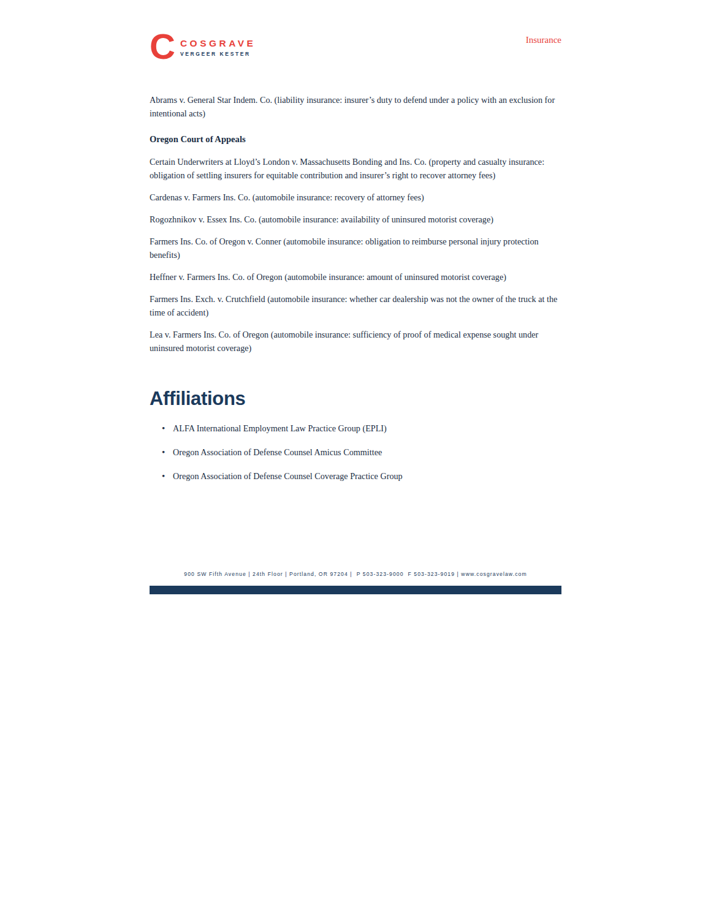C
Cosgrave Vergeer Kester
Insurance
Abrams v. General Star Indem. Co. (liability insurance: insurer’s duty to defend under a policy with an exclusion for intentional acts)
Oregon Court of Appeals
Certain Underwriters at Lloyd’s London v. Massachusetts Bonding and Ins. Co. (property and casualty insurance: obligation of settling insurers for equitable contribution and insurer’s right to recover attorney fees)
Cardenas v. Farmers Ins. Co. (automobile insurance: recovery of attorney fees)
Rogozhnikov v. Essex Ins. Co. (automobile insurance: availability of uninsured motorist coverage)
Farmers Ins. Co. of Oregon v. Conner (automobile insurance: obligation to reimburse personal injury protection benefits)
Heffner v. Farmers Ins. Co. of Oregon (automobile insurance: amount of uninsured motorist coverage)
Farmers Ins. Exch. v. Crutchfield (automobile insurance: whether car dealership was not the owner of the truck at the time of accident)
Lea v. Farmers Ins. Co. of Oregon (automobile insurance: sufficiency of proof of medical expense sought under uninsured motorist coverage)
Affiliations
ALFA International Employment Law Practice Group (EPLI)
Oregon Association of Defense Counsel Amicus Committee
Oregon Association of Defense Counsel Coverage Practice Group
900 SW Fifth Avenue | 24th Floor | Portland, OR 97204 | P 503-323-9000 F 503-323-9019 | www.cosgravelaw.com